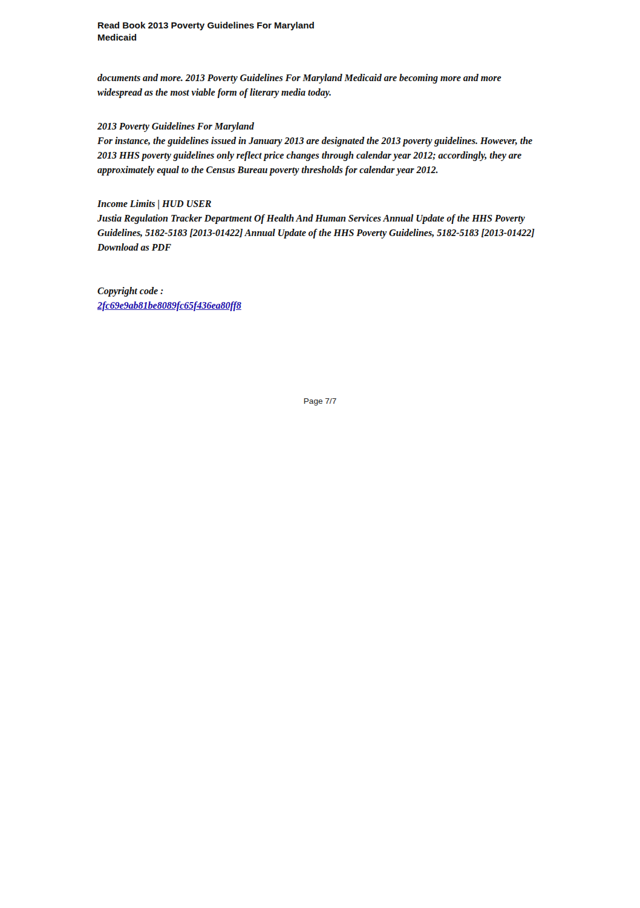Read Book 2013 Poverty Guidelines For Maryland
Medicaid
documents and more. 2013 Poverty Guidelines For Maryland Medicaid are becoming more and more widespread as the most viable form of literary media today.
2013 Poverty Guidelines For Maryland
For instance, the guidelines issued in January 2013 are designated the 2013 poverty guidelines. However, the 2013 HHS poverty guidelines only reflect price changes through calendar year 2012; accordingly, they are approximately equal to the Census Bureau poverty thresholds for calendar year 2012.
Income Limits | HUD USER
Justia Regulation Tracker Department Of Health And Human Services Annual Update of the HHS Poverty Guidelines, 5182-5183 [2013-01422] Annual Update of the HHS Poverty Guidelines, 5182-5183 [2013-01422] Download as PDF
Copyright code :
2fc69e9ab81be8089fc65f436ea80ff8
Page 7/7